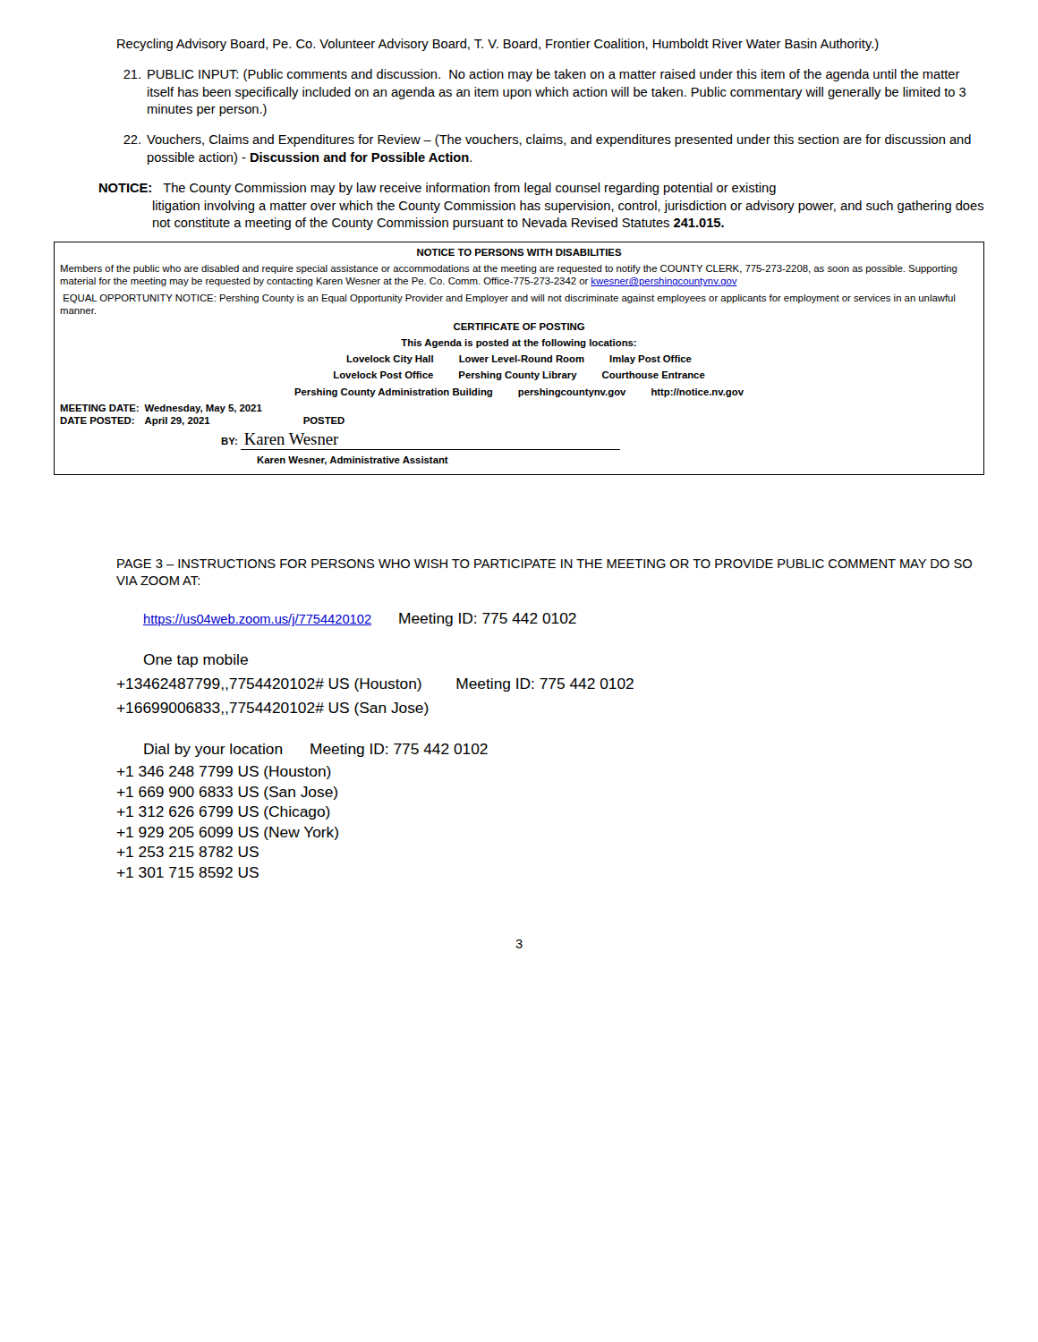Recycling Advisory Board, Pe. Co. Volunteer Advisory Board, T. V. Board, Frontier Coalition, Humboldt River Water Basin Authority.)
21. PUBLIC INPUT: (Public comments and discussion. No action may be taken on a matter raised under this item of the agenda until the matter itself has been specifically included on an agenda as an item upon which action will be taken. Public commentary will generally be limited to 3 minutes per person.)
22. Vouchers, Claims and Expenditures for Review – (The vouchers, claims, and expenditures presented under this section are for discussion and possible action) - Discussion and for Possible Action.
NOTICE: The County Commission may by law receive information from legal counsel regarding potential or existing litigation involving a matter over which the County Commission has supervision, control, jurisdiction or advisory power, and such gathering does not constitute a meeting of the County Commission pursuant to Nevada Revised Statutes 241.015.
NOTICE TO PERSONS WITH DISABILITIES
Members of the public who are disabled and require special assistance or accommodations at the meeting are requested to notify the COUNTY CLERK, 775-273-2208, as soon as possible. Supporting material for the meeting may be requested by contacting Karen Wesner at the Pe. Co. Comm. Office-775-273-2342 or kwesner@pershingcountynv.gov
EQUAL OPPORTUNITY NOTICE: Pershing County is an Equal Opportunity Provider and Employer and will not discriminate against employees or applicants for employment or services in an unlawful manner.
CERTIFICATE OF POSTING
This Agenda is posted at the following locations:
Lovelock City Hall Lower Level-Round Room Imlay Post Office
Lovelock Post Office Pershing County Library Courthouse Entrance
Pershing County Administration Building pershingcountynv.gov http://notice.nv.gov
| MEETING DATE: | Wednesday, May 5, 2021 | |
| DATE POSTED: | April 29, 2021 | POSTED |
BY: Karen Wesner
Karen Wesner, Administrative Assistant
PAGE 3 – INSTRUCTIONS FOR PERSONS WHO WISH TO PARTICIPATE IN THE MEETING OR TO PROVIDE PUBLIC COMMENT MAY DO SO VIA ZOOM AT:
| https://us04web.zoom.us/j/7754420102 | Meeting ID: 775 442 0102 |
| One tap mobile | |
| +13462487799,,7754420102# US (Houston) | Meeting ID: 775 442 0102 |
| +16699006833,,7754420102# US (San Jose) | |
| Dial by your location | Meeting ID: 775 442 0102 |
+1 346 248 7799 US (Houston)
+1 669 900 6833 US (San Jose)
+1 312 626 6799 US (Chicago)
+1 929 205 6099 US (New York)
+1 253 215 8782 US
+1 301 715 8592 US
3